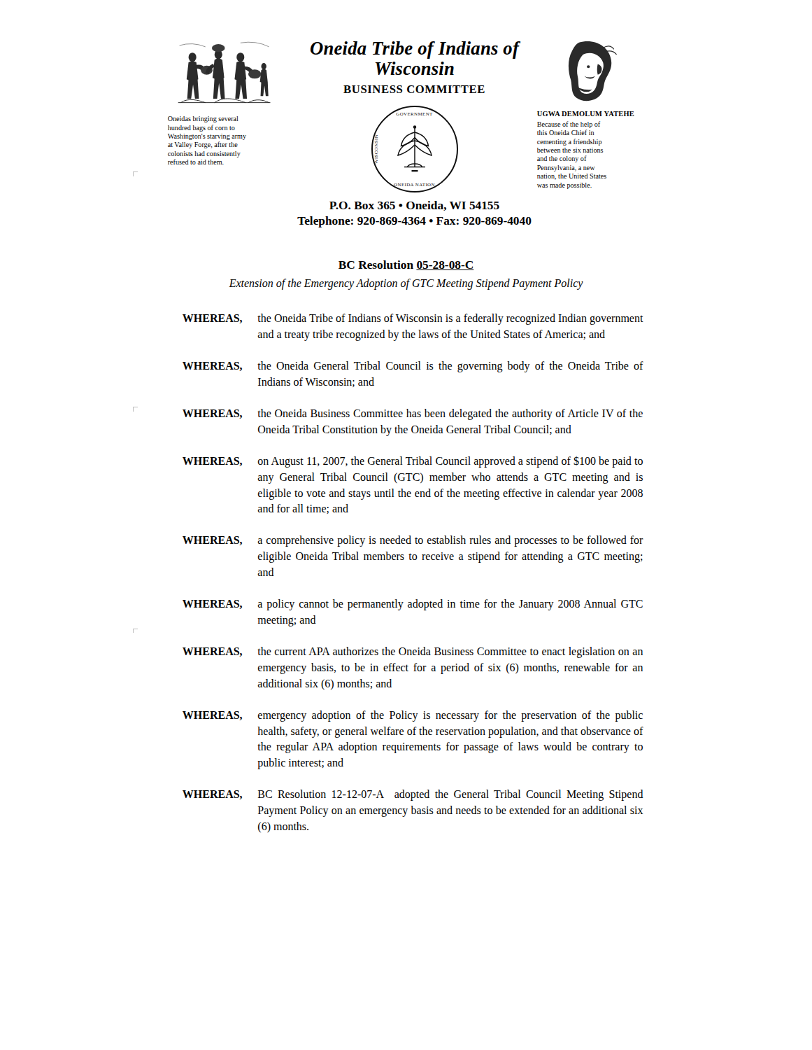Oneidas bringing several
hundred bags of corn to
Washington's starving army
at Valley Forge, after the
colonists had consistently
refused to aid them.
Oneida Tribe of Indians of Wisconsin
BUSINESS COMMITTEE
GOVERNMENT ONEIDA NATION WISCONSIN OF
P.O. Box 365 • Oneida, WI 54155
Telephone: 920-869-4364 • Fax: 920-869-4040
UGWA DEMOLUM YATEHE
Because of the help of
this Oneida Chief in
cementing a friendship
between the six nations
and the colony of
Pennsylvania, a new
nation, the United States
was made possible.
BC Resolution 05-28-08-C
Extension of the Emergency Adoption of GTC Meeting Stipend Payment Policy
WHEREAS,
the Oneida Tribe of Indians of Wisconsin is a federally recognized Indian government and a treaty tribe recognized by the laws of the United States of America; and
WHEREAS,
the Oneida General Tribal Council is the governing body of the Oneida Tribe of Indians of Wisconsin; and
WHEREAS,
the Oneida Business Committee has been delegated the authority of Article IV of the Oneida Tribal Constitution by the Oneida General Tribal Council; and
WHEREAS,
on August 11, 2007, the General Tribal Council approved a stipend of $100 be paid to any General Tribal Council (GTC) member who attends a GTC meeting and is eligible to vote and stays until the end of the meeting effective in calendar year 2008 and for all time; and
WHEREAS,
a comprehensive policy is needed to establish rules and processes to be followed for eligible Oneida Tribal members to receive a stipend for attending a GTC meeting; and
WHEREAS,
a policy cannot be permanently adopted in time for the January 2008 Annual GTC meeting; and
WHEREAS,
the current APA authorizes the Oneida Business Committee to enact legislation on an emergency basis, to be in effect for a period of six (6) months, renewable for an additional six (6) months; and
WHEREAS,
emergency adoption of the Policy is necessary for the preservation of the public health, safety, or general welfare of the reservation population, and that observance of the regular APA adoption requirements for passage of laws would be contrary to public interest; and
WHEREAS,
BC Resolution 12-12-07-A adopted the General Tribal Council Meeting Stipend Payment Policy on an emergency basis and needs to be extended for an additional six (6) months.